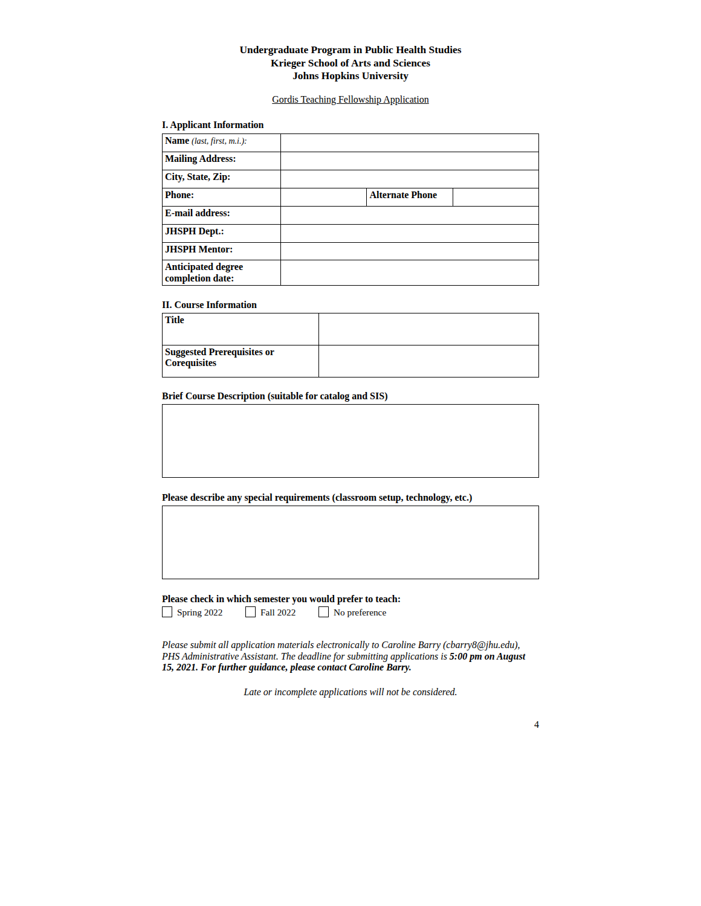Undergraduate Program in Public Health Studies
Krieger School of Arts and Sciences
Johns Hopkins University
Gordis Teaching Fellowship Application
I. Applicant Information
| Name (last, first, m.i.): | |
| Mailing Address: | |
| City, State, Zip: | |
| Phone: | | Alternate Phone | |
| E-mail address: | |
| JHSPH Dept.: | |
| JHSPH Mentor: | |
| Anticipated degree completion date: | |
II. Course Information
| Title | |
| Suggested Prerequisites or Corequisites | |
Brief Course Description (suitable for catalog and SIS)
Please describe any special requirements (classroom setup, technology, etc.)
Please check in which semester you would prefer to teach:
Spring 2022 Fall 2022 No preference
Please submit all application materials electronically to Caroline Barry (cbarry8@jhu.edu), PHS Administrative Assistant. The deadline for submitting applications is 5:00 pm on August 15, 2021. For further guidance, please contact Caroline Barry.
Late or incomplete applications will not be considered.
4